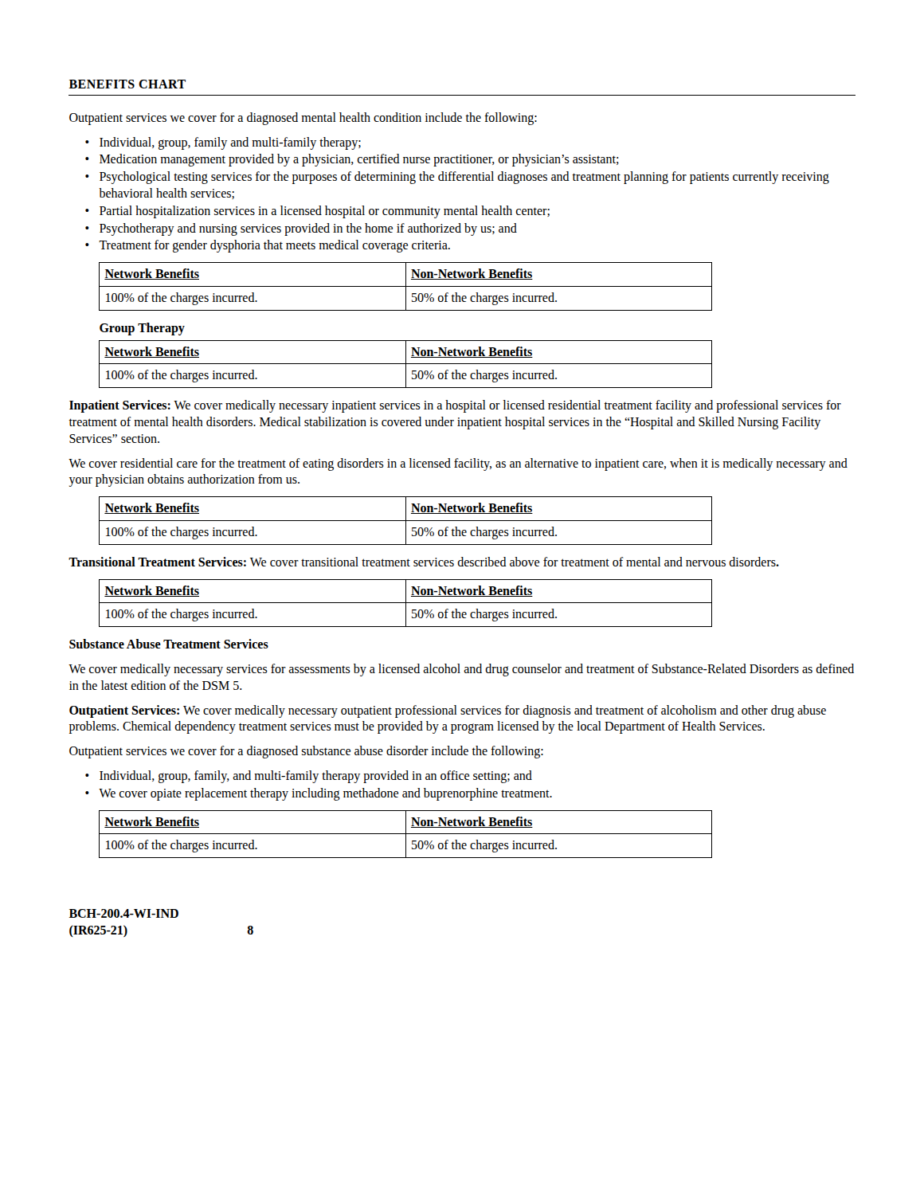BENEFITS CHART
Outpatient services we cover for a diagnosed mental health condition include the following:
Individual, group, family and multi-family therapy;
Medication management provided by a physician, certified nurse practitioner, or physician’s assistant;
Psychological testing services for the purposes of determining the differential diagnoses and treatment planning for patients currently receiving behavioral health services;
Partial hospitalization services in a licensed hospital or community mental health center;
Psychotherapy and nursing services provided in the home if authorized by us; and
Treatment for gender dysphoria that meets medical coverage criteria.
| Network Benefits | Non-Network Benefits |
| 100% of the charges incurred. | 50% of the charges incurred. |
Group Therapy
| Network Benefits | Non-Network Benefits |
| 100% of the charges incurred. | 50% of the charges incurred. |
Inpatient Services: We cover medically necessary inpatient services in a hospital or licensed residential treatment facility and professional services for treatment of mental health disorders. Medical stabilization is covered under inpatient hospital services in the “Hospital and Skilled Nursing Facility Services” section.
We cover residential care for the treatment of eating disorders in a licensed facility, as an alternative to inpatient care, when it is medically necessary and your physician obtains authorization from us.
| Network Benefits | Non-Network Benefits |
| 100% of the charges incurred. | 50% of the charges incurred. |
Transitional Treatment Services: We cover transitional treatment services described above for treatment of mental and nervous disorders.
| Network Benefits | Non-Network Benefits |
| 100% of the charges incurred. | 50% of the charges incurred. |
Substance Abuse Treatment Services
We cover medically necessary services for assessments by a licensed alcohol and drug counselor and treatment of Substance-Related Disorders as defined in the latest edition of the DSM 5.
Outpatient Services: We cover medically necessary outpatient professional services for diagnosis and treatment of alcoholism and other drug abuse problems. Chemical dependency treatment services must be provided by a program licensed by the local Department of Health Services.
Outpatient services we cover for a diagnosed substance abuse disorder include the following:
Individual, group, family, and multi-family therapy provided in an office setting; and
We cover opiate replacement therapy including methadone and buprenorphine treatment.
| Network Benefits | Non-Network Benefits |
| 100% of the charges incurred. | 50% of the charges incurred. |
BCH-200.4-WI-IND
(IR625-21) 8